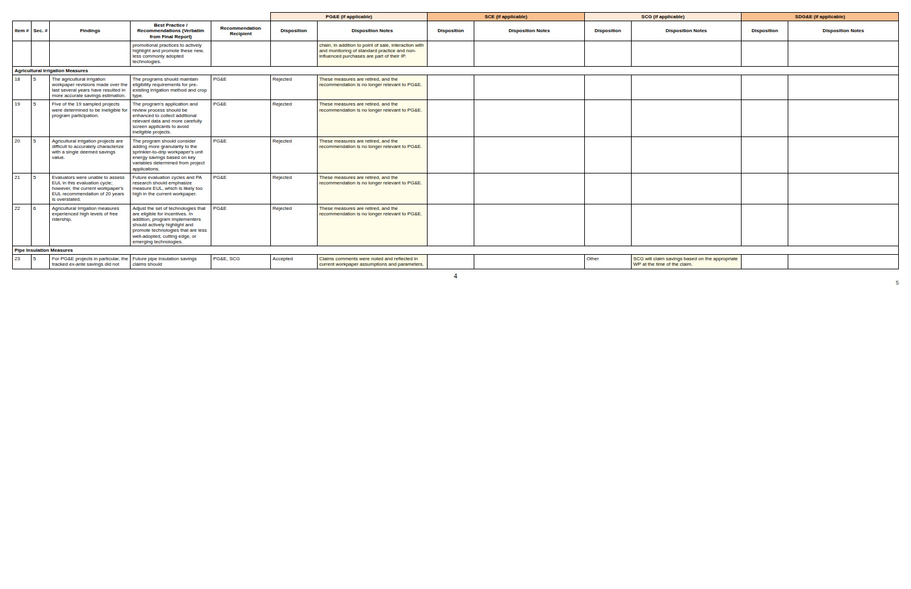| | PG&E (if applicable) | SCE (if applicable) | SCG (if applicable) | SDG&E (if applicable) |
| --- | --- | --- | --- | --- |
| Item # | Sec. # | Findings | Best Practice / Recommendations (Verbatim from Final Report) | Recommendation Recipient | Disposition | Disposition Notes | Disposition | Disposition Notes | Disposition | Disposition Notes | Disposition | Disposition Notes |
| | | | promotional practices to actively highlight and promote these new, less commonly adopted technologies. | | | chain, in addition to point of sale, interaction with and monitoring of standard practice and non-influenced purchases are part of their IP. | | | | | | |
| Agricultural Irrigation Measures |
| 18 | 5 | The agricultural irrigation workpaper revisions made over the last several years have resulted in more accurate savings estimation. | The programs should maintain eligibility requirements for pre- existing irrigation method and crop type. | PG&E | Rejected | These measures are retired, and the recommendation is no longer relevant to PG&E. | | | | | | |
| 19 | 5 | Five of the 19 sampled projects were determined to be ineligible for program participation. | The program's application and review process should be enhanced to collect additional relevant data and more carefully screen applicants to avoid ineligible projects. | PG&E | Rejected | These measures are retired, and the recommendation is no longer relevant to PG&E. | | | | | | |
| 20 | 5 | Agricultural irrigation projects are difficult to accurately characterize with a single deemed savings value. | The program should consider adding more granularity to the sprinkler-to-drip workpaper's unit energy savings based on key variables determined from project applications. | PG&E | Rejected | These measures are retired, and the recommendation is no longer relevant to PG&E. | | | | | | |
| 21 | 5 | Evaluators were unable to assess EUL in this evaluation cycle; however, the current workpaper's EUL recommendation of 20 years is overstated. | Future evaluation cycles and PA research should emphasize measure EUL, which is likely too high in the current workpaper. | PG&E | Rejected | These measures are retired, and the recommendation is no longer relevant to PG&E. | | | | | | |
| 22 | 6 | Agricultural Irrigation measures experienced high levels of free ridership. | Adjust the set of technologies that are eligible for incentives. In addition, program implementers should actively highlight and promote technologies that are less well-adopted, cutting edge, or emerging technologies. | PG&E | Rejected | These measures are retired, and the recommendation is no longer relevant to PG&E. | | | | | | |
| Pipe Insulation Measures |
| 23 | 5 | For PG&E projects in particular, the tracked ex-ante savings did not | Future pipe insulation savings claims should | PG&E, SCG | Accepted | Claims comments were noted and reflected in current workpaper assumptions and parameters. | | | Other | SCG will claim savings based on the appropriate WP at the time of the claim. | | |
4
5